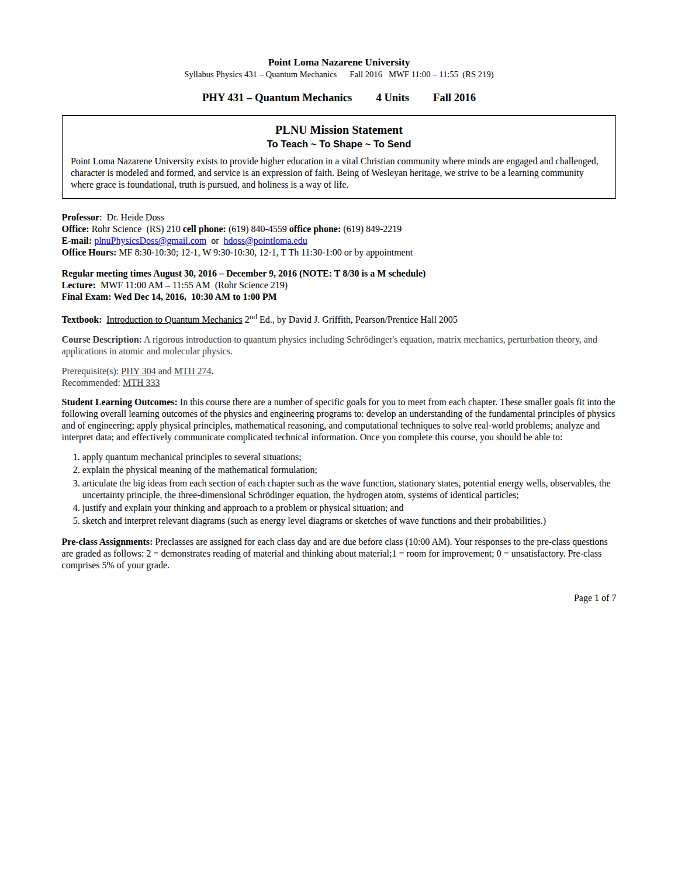Point Loma Nazarene University
Syllabus Physics 431 – Quantum Mechanics Fall 2016 MWF 11:00 – 11:55 (RS 219)
PHY 431 – Quantum Mechanics 4 Units Fall 2016
PLNU Mission Statement
To Teach ~ To Shape ~ To Send
Point Loma Nazarene University exists to provide higher education in a vital Christian community where minds are engaged and challenged, character is modeled and formed, and service is an expression of faith. Being of Wesleyan heritage, we strive to be a learning community where grace is foundational, truth is pursued, and holiness is a way of life.
Professor: Dr. Heide Doss
Office: Rohr Science (RS) 210 cell phone: (619) 840-4559 office phone: (619) 849-2219
E-mail: plnuPhysicsDoss@gmail.com or hdoss@pointloma.edu
Office Hours: MF 8:30-10:30; 12-1, W 9:30-10:30, 12-1, T Th 11:30-1:00 or by appointment
Regular meeting times August 30, 2016 – December 9, 2016 (NOTE: T 8/30 is a M schedule)
Lecture: MWF 11:00 AM – 11:55 AM (Rohr Science 219)
Final Exam: Wed Dec 14, 2016, 10:30 AM to 1:00 PM
Textbook: Introduction to Quantum Mechanics 2nd Ed., by David J. Griffith, Pearson/Prentice Hall 2005
Course Description: A rigorous introduction to quantum physics including Schrödinger's equation, matrix mechanics, perturbation theory, and applications in atomic and molecular physics.
Prerequisite(s): PHY 304 and MTH 274.
Recommended: MTH 333
Student Learning Outcomes: In this course there are a number of specific goals for you to meet from each chapter. These smaller goals fit into the following overall learning outcomes of the physics and engineering programs to: develop an understanding of the fundamental principles of physics and of engineering; apply physical principles, mathematical reasoning, and computational techniques to solve real-world problems; analyze and interpret data; and effectively communicate complicated technical information. Once you complete this course, you should be able to:
apply quantum mechanical principles to several situations;
explain the physical meaning of the mathematical formulation;
articulate the big ideas from each section of each chapter such as the wave function, stationary states, potential energy wells, observables, the uncertainty principle, the three-dimensional Schrödinger equation, the hydrogen atom, systems of identical particles;
justify and explain your thinking and approach to a problem or physical situation; and
sketch and interpret relevant diagrams (such as energy level diagrams or sketches of wave functions and their probabilities.)
Pre-class Assignments: Preclasses are assigned for each class day and are due before class (10:00 AM). Your responses to the pre-class questions are graded as follows: 2 = demonstrates reading of material and thinking about material;1 = room for improvement; 0 = unsatisfactory. Pre-class comprises 5% of your grade.
Page 1 of 7